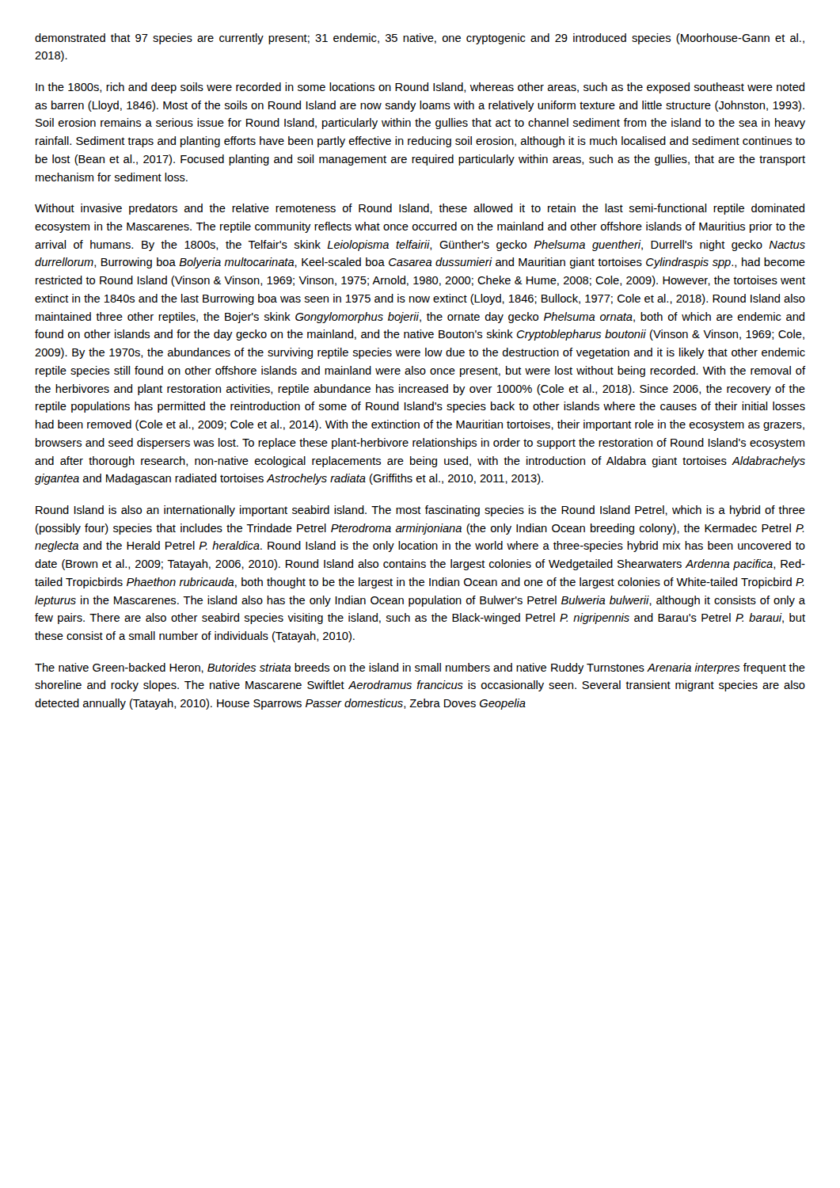demonstrated that 97 species are currently present; 31 endemic, 35 native, one cryptogenic and 29 introduced species (Moorhouse-Gann et al., 2018).
In the 1800s, rich and deep soils were recorded in some locations on Round Island, whereas other areas, such as the exposed southeast were noted as barren (Lloyd, 1846). Most of the soils on Round Island are now sandy loams with a relatively uniform texture and little structure (Johnston, 1993). Soil erosion remains a serious issue for Round Island, particularly within the gullies that act to channel sediment from the island to the sea in heavy rainfall. Sediment traps and planting efforts have been partly effective in reducing soil erosion, although it is much localised and sediment continues to be lost (Bean et al., 2017). Focused planting and soil management are required particularly within areas, such as the gullies, that are the transport mechanism for sediment loss.
Without invasive predators and the relative remoteness of Round Island, these allowed it to retain the last semi-functional reptile dominated ecosystem in the Mascarenes. The reptile community reflects what once occurred on the mainland and other offshore islands of Mauritius prior to the arrival of humans. By the 1800s, the Telfair's skink Leiolopisma telfairii, Günther's gecko Phelsuma guentheri, Durrell's night gecko Nactus durrellorum, Burrowing boa Bolyeria multocarinata, Keel-scaled boa Casarea dussumieri and Mauritian giant tortoises Cylindraspis spp., had become restricted to Round Island (Vinson & Vinson, 1969; Vinson, 1975; Arnold, 1980, 2000; Cheke & Hume, 2008; Cole, 2009). However, the tortoises went extinct in the 1840s and the last Burrowing boa was seen in 1975 and is now extinct (Lloyd, 1846; Bullock, 1977; Cole et al., 2018). Round Island also maintained three other reptiles, the Bojer's skink Gongylomorphus bojerii, the ornate day gecko Phelsuma ornata, both of which are endemic and found on other islands and for the day gecko on the mainland, and the native Bouton's skink Cryptoblepharus boutonii (Vinson & Vinson, 1969; Cole, 2009). By the 1970s, the abundances of the surviving reptile species were low due to the destruction of vegetation and it is likely that other endemic reptile species still found on other offshore islands and mainland were also once present, but were lost without being recorded. With the removal of the herbivores and plant restoration activities, reptile abundance has increased by over 1000% (Cole et al., 2018). Since 2006, the recovery of the reptile populations has permitted the reintroduction of some of Round Island's species back to other islands where the causes of their initial losses had been removed (Cole et al., 2009; Cole et al., 2014). With the extinction of the Mauritian tortoises, their important role in the ecosystem as grazers, browsers and seed dispersers was lost. To replace these plant-herbivore relationships in order to support the restoration of Round Island's ecosystem and after thorough research, non-native ecological replacements are being used, with the introduction of Aldabra giant tortoises Aldabrachelys gigantea and Madagascan radiated tortoises Astrochelys radiata (Griffiths et al., 2010, 2011, 2013).
Round Island is also an internationally important seabird island. The most fascinating species is the Round Island Petrel, which is a hybrid of three (possibly four) species that includes the Trindade Petrel Pterodroma arminjoniana (the only Indian Ocean breeding colony), the Kermadec Petrel P. neglecta and the Herald Petrel P. heraldica. Round Island is the only location in the world where a three-species hybrid mix has been uncovered to date (Brown et al., 2009; Tatayah, 2006, 2010). Round Island also contains the largest colonies of Wedgetailed Shearwaters Ardenna pacifica, Red-tailed Tropicbirds Phaethon rubricauda, both thought to be the largest in the Indian Ocean and one of the largest colonies of White-tailed Tropicbird P. lepturus in the Mascarenes. The island also has the only Indian Ocean population of Bulwer's Petrel Bulweria bulwerii, although it consists of only a few pairs. There are also other seabird species visiting the island, such as the Black-winged Petrel P. nigripennis and Barau's Petrel P. baraui, but these consist of a small number of individuals (Tatayah, 2010).
The native Green-backed Heron, Butorides striata breeds on the island in small numbers and native Ruddy Turnstones Arenaria interpres frequent the shoreline and rocky slopes. The native Mascarene Swiftlet Aerodramus francicus is occasionally seen. Several transient migrant species are also detected annually (Tatayah, 2010). House Sparrows Passer domesticus, Zebra Doves Geopelia